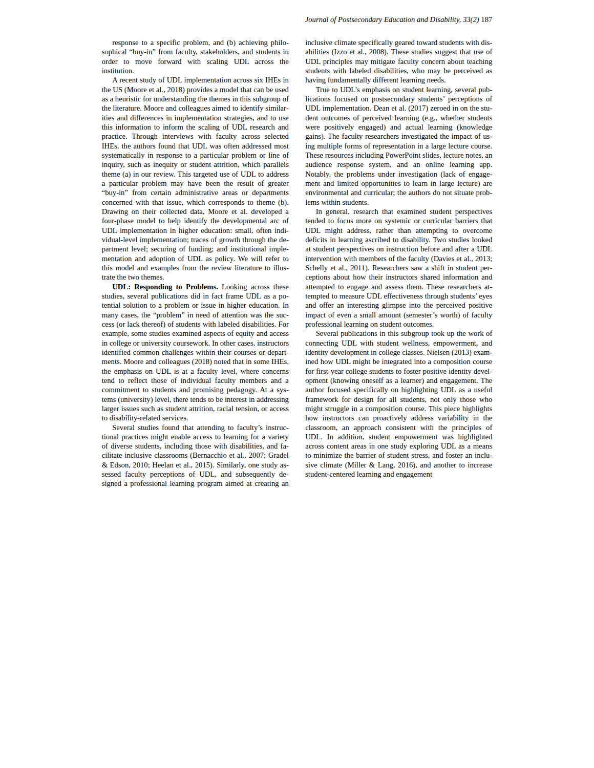Journal of Postsecondary Education and Disability, 33(2) 187
response to a specific problem, and (b) achieving philosophical “buy-in” from faculty, stakeholders, and students in order to move forward with scaling UDL across the institution.
A recent study of UDL implementation across six IHEs in the US (Moore et al., 2018) provides a model that can be used as a heuristic for understanding the themes in this subgroup of the literature. Moore and colleagues aimed to identify similarities and differences in implementation strategies, and to use this information to inform the scaling of UDL research and practice. Through interviews with faculty across selected IHEs, the authors found that UDL was often addressed most systematically in response to a particular problem or line of inquiry, such as inequity or student attrition, which parallels theme (a) in our review. This targeted use of UDL to address a particular problem may have been the result of greater “buy-in” from certain administrative areas or departments concerned with that issue, which corresponds to theme (b). Drawing on their collected data, Moore et al. developed a four-phase model to help identify the developmental arc of UDL implementation in higher education: small, often individual-level implementation; traces of growth through the department level; securing of funding; and institutional implementation and adoption of UDL as policy. We will refer to this model and examples from the review literature to illustrate the two themes.
UDL: Responding to Problems. Looking across these studies, several publications did in fact frame UDL as a potential solution to a problem or issue in higher education. In many cases, the “problem” in need of attention was the success (or lack thereof) of students with labeled disabilities. For example, some studies examined aspects of equity and access in college or university coursework. In other cases, instructors identified common challenges within their courses or departments. Moore and colleagues (2018) noted that in some IHEs, the emphasis on UDL is at a faculty level, where concerns tend to reflect those of individual faculty members and a commitment to students and promising pedagogy. At a systems (university) level, there tends to be interest in addressing larger issues such as student attrition, racial tension, or access to disability-related services.
Several studies found that attending to faculty’s instructional practices might enable access to learning for a variety of diverse students, including those with disabilities, and facilitate inclusive classrooms (Bernacchio et al., 2007; Gradel & Edson, 2010; Heelan et al., 2015). Similarly, one study assessed faculty perceptions of UDL, and subsequently designed a professional learning program aimed at creating an inclusive climate specifically geared toward students with disabilities (Izzo et al., 2008). These studies suggest that use of UDL principles may mitigate faculty concern about teaching students with labeled disabilities, who may be perceived as having fundamentally different learning needs.
True to UDL’s emphasis on student learning, several publications focused on postsecondary students’ perceptions of UDL implementation. Dean et al. (2017) zeroed in on the student outcomes of perceived learning (e.g., whether students were positively engaged) and actual learning (knowledge gains). The faculty researchers investigated the impact of using multiple forms of representation in a large lecture course. These resources including PowerPoint slides, lecture notes, an audience response system, and an online learning app. Notably, the problems under investigation (lack of engagement and limited opportunities to learn in large lecture) are environmental and curricular; the authors do not situate problems within students.
In general, research that examined student perspectives tended to focus more on systemic or curricular barriers that UDL might address, rather than attempting to overcome deficits in learning ascribed to disability. Two studies looked at student perspectives on instruction before and after a UDL intervention with members of the faculty (Davies et al., 2013; Schelly et al., 2011). Researchers saw a shift in student perceptions about how their instructors shared information and attempted to engage and assess them. These researchers attempted to measure UDL effectiveness through students’ eyes and offer an interesting glimpse into the perceived positive impact of even a small amount (semester’s worth) of faculty professional learning on student outcomes.
Several publications in this subgroup took up the work of connecting UDL with student wellness, empowerment, and identity development in college classes. Nielsen (2013) examined how UDL might be integrated into a composition course for first-year college students to foster positive identity development (knowing oneself as a learner) and engagement. The author focused specifically on highlighting UDL as a useful framework for design for all students, not only those who might struggle in a composition course. This piece highlights how instructors can proactively address variability in the classroom, an approach consistent with the principles of UDL. In addition, student empowerment was highlighted across content areas in one study exploring UDL as a means to minimize the barrier of student stress, and foster an inclusive climate (Miller & Lang, 2016), and another to increase student-centered learning and engagement